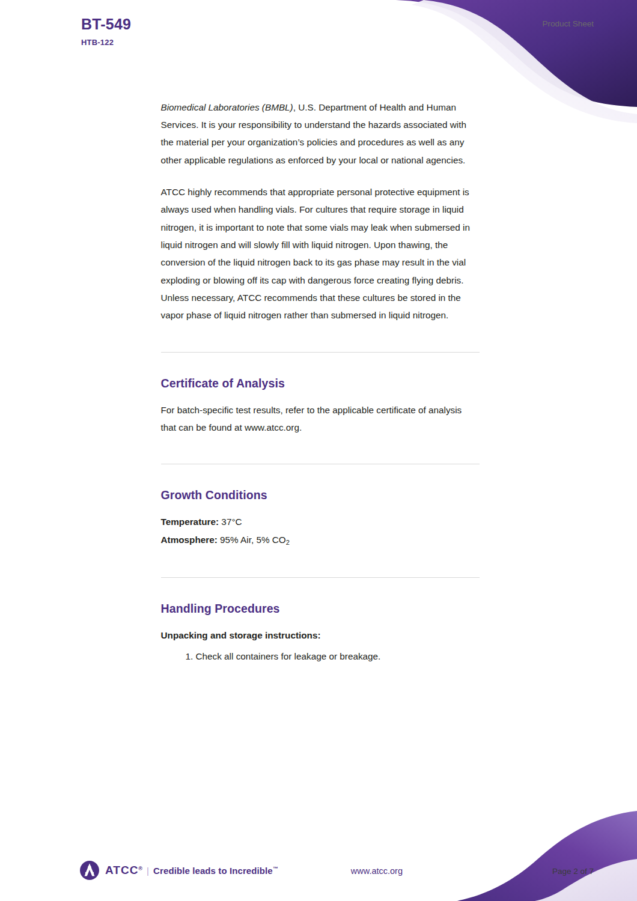BT-549
HTB-122
Product Sheet
Biomedical Laboratories (BMBL), U.S. Department of Health and Human Services. It is your responsibility to understand the hazards associated with the material per your organization’s policies and procedures as well as any other applicable regulations as enforced by your local or national agencies.
ATCC highly recommends that appropriate personal protective equipment is always used when handling vials. For cultures that require storage in liquid nitrogen, it is important to note that some vials may leak when submersed in liquid nitrogen and will slowly fill with liquid nitrogen. Upon thawing, the conversion of the liquid nitrogen back to its gas phase may result in the vial exploding or blowing off its cap with dangerous force creating flying debris. Unless necessary, ATCC recommends that these cultures be stored in the vapor phase of liquid nitrogen rather than submersed in liquid nitrogen.
Certificate of Analysis
For batch-specific test results, refer to the applicable certificate of analysis that can be found at www.atcc.org.
Growth Conditions
Temperature: 37°C
Atmosphere: 95% Air, 5% CO2
Handling Procedures
Unpacking and storage instructions:
Check all containers for leakage or breakage.
ATCC®|Credible leads to Incredible™
www.atcc.org
Page 2 of 7